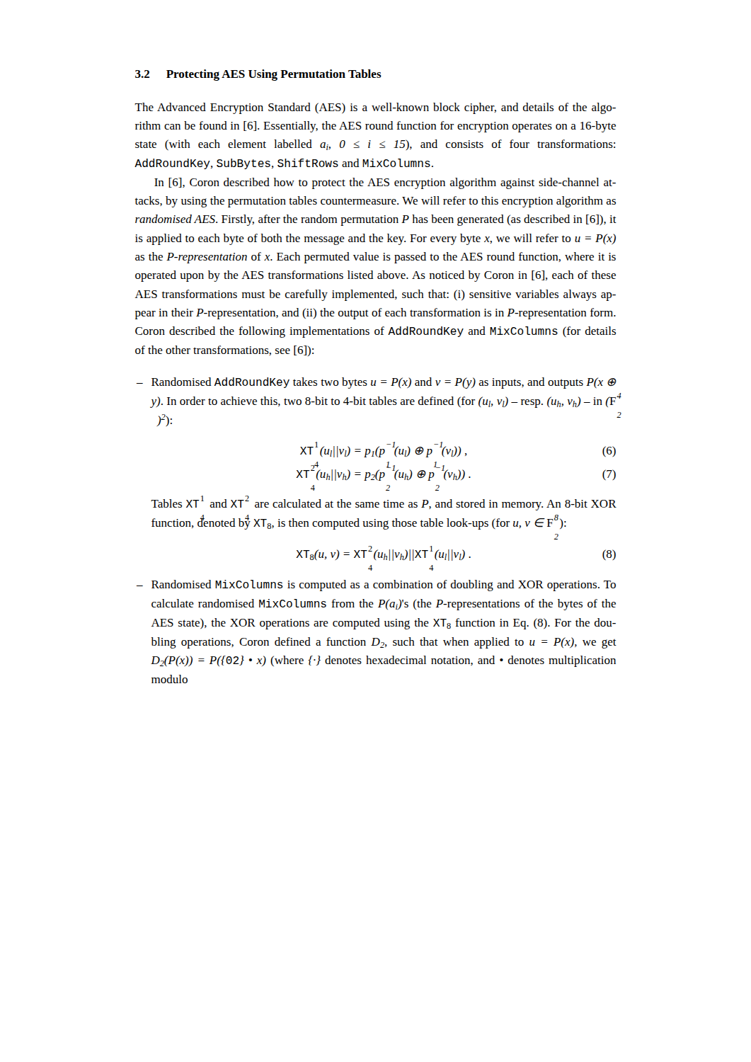3.2 Protecting AES Using Permutation Tables
The Advanced Encryption Standard (AES) is a well-known block cipher, and details of the algorithm can be found in [6]. Essentially, the AES round function for encryption operates on a 16-byte state (with each element labelled ai, 0 ≤ i ≤ 15), and consists of four transformations: AddRoundKey, SubBytes, ShiftRows and MixColumns.
In [6], Coron described how to protect the AES encryption algorithm against side-channel attacks, by using the permutation tables countermeasure. We will refer to this encryption algorithm as randomised AES. Firstly, after the random permutation P has been generated (as described in [6]), it is applied to each byte of both the message and the key. For every byte x, we will refer to u = P(x) as the P-representation of x. Each permuted value is passed to the AES round function, where it is operated upon by the AES transformations listed above. As noticed by Coron in [6], each of these AES transformations must be carefully implemented, such that: (i) sensitive variables always appear in their P-representation, and (ii) the output of each transformation is in P-representation form. Coron described the following implementations of AddRoundKey and MixColumns (for details of the other transformations, see [6]):
Randomised AddRoundKey takes two bytes u = P(x) and v = P(y) as inputs, and outputs P(x ⊕ y). In order to achieve this, two 8-bit to 4-bit tables are defined (for (ul, vl) – resp. (uh, vh) – in (F 42 )2):
XT14 (ul||vl) = p1(p−11 (ul) ⊕ p−11 (vl)) , (6) XT24 (uh||vh) = p2(p−12 (uh) ⊕ p−12 (vh)) . (7)
Tables XT14 and XT24 are calculated at the same time as P, and stored in memory. An 8-bit XOR function, denoted by XT8, is then computed using those table look-ups (for u, v ∈ F 82 ):
XT8(u, v) = XT24 (uh||vh)||XT14 (ul||vl) . (8)
Randomised MixColumns is computed as a combination of doubling and XOR operations. To calculate randomised MixColumns from the P(ai)'s (the P-representations of the bytes of the AES state), the XOR operations are computed using the XT8 function in Eq. (8). For the doubling operations, Coron defined a function D2, such that when applied to u = P(x), we get D2(P(x)) = P({02} • x) (where {·} denotes hexadecimal notation, and • denotes multiplication modulo